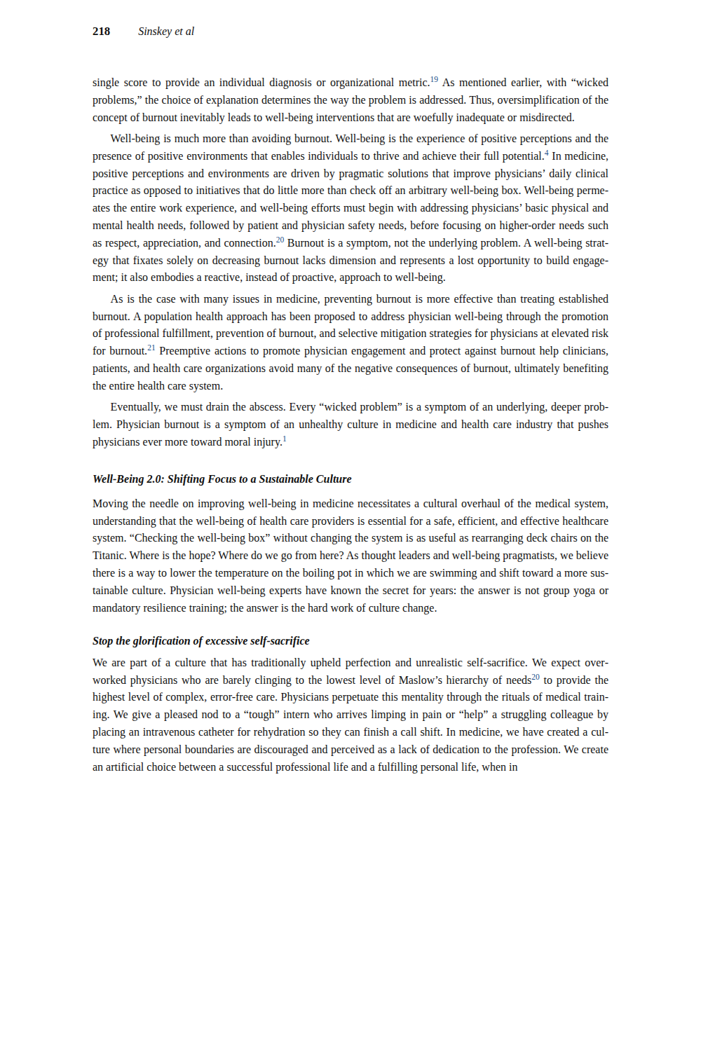218 Sinskey et al
single score to provide an individual diagnosis or organizational metric.19 As mentioned earlier, with “wicked problems,” the choice of explanation determines the way the problem is addressed. Thus, oversimplification of the concept of burnout inevitably leads to well-being interventions that are woefully inadequate or misdirected.
Well-being is much more than avoiding burnout. Well-being is the experience of positive perceptions and the presence of positive environments that enables individuals to thrive and achieve their full potential.4 In medicine, positive perceptions and environments are driven by pragmatic solutions that improve physicians’ daily clinical practice as opposed to initiatives that do little more than check off an arbitrary well-being box. Well-being permeates the entire work experience, and well-being efforts must begin with addressing physicians’ basic physical and mental health needs, followed by patient and physician safety needs, before focusing on higher-order needs such as respect, appreciation, and connection.20 Burnout is a symptom, not the underlying problem. A well-being strategy that fixates solely on decreasing burnout lacks dimension and represents a lost opportunity to build engagement; it also embodies a reactive, instead of proactive, approach to well-being.
As is the case with many issues in medicine, preventing burnout is more effective than treating established burnout. A population health approach has been proposed to address physician well-being through the promotion of professional fulfillment, prevention of burnout, and selective mitigation strategies for physicians at elevated risk for burnout.21 Preemptive actions to promote physician engagement and protect against burnout help clinicians, patients, and health care organizations avoid many of the negative consequences of burnout, ultimately benefiting the entire health care system.
Eventually, we must drain the abscess. Every “wicked problem” is a symptom of an underlying, deeper problem. Physician burnout is a symptom of an unhealthy culture in medicine and health care industry that pushes physicians ever more toward moral injury.1
Well-Being 2.0: Shifting Focus to a Sustainable Culture
Moving the needle on improving well-being in medicine necessitates a cultural overhaul of the medical system, understanding that the well-being of health care providers is essential for a safe, efficient, and effective healthcare system. “Checking the well-being box” without changing the system is as useful as rearranging deck chairs on the Titanic. Where is the hope? Where do we go from here? As thought leaders and well-being pragmatists, we believe there is a way to lower the temperature on the boiling pot in which we are swimming and shift toward a more sustainable culture. Physician well-being experts have known the secret for years: the answer is not group yoga or mandatory resilience training; the answer is the hard work of culture change.
Stop the glorification of excessive self-sacrifice
We are part of a culture that has traditionally upheld perfection and unrealistic self-sacrifice. We expect overworked physicians who are barely clinging to the lowest level of Maslow’s hierarchy of needs20 to provide the highest level of complex, error-free care. Physicians perpetuate this mentality through the rituals of medical training. We give a pleased nod to a “tough” intern who arrives limping in pain or “help” a struggling colleague by placing an intravenous catheter for rehydration so they can finish a call shift. In medicine, we have created a culture where personal boundaries are discouraged and perceived as a lack of dedication to the profession. We create an artificial choice between a successful professional life and a fulfilling personal life, when in